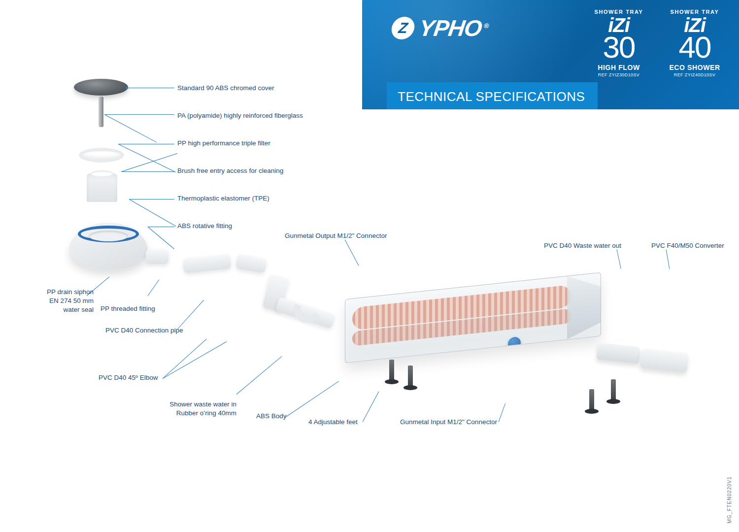Z YPHO®
TECHNICAL SPECIFICATIONS
SHOWER TRAY
iZi
30
HIGH FLOW
REF ZYIZ30D10SV
SHOWER TRAY
iZi
40
ECO SHOWER
REF ZYIZ40D10SV
Standard 90 ABS chromed cover
PA (polyamide) highly reinforced fiberglass
PP high performance triple filter
Brush free entry access for cleaning
Thermoplastic elastomer (TPE)
ABS rotative fitting
PP drain siphon
EN 274 50 mm
water seal
PP threaded fitting
PVC D40 Connection pipe
PVC D40 45º Elbow
Shower waste water in
Rubber o’ring 40mm
ABS Body
4 Adjustable feet
Gunmetal Input M1/2" Connector
Gunmetal Output M1/2" Connector
PVC D40 Waste water out
PVC F40/M50 Converter
MG_FTEN0220V1